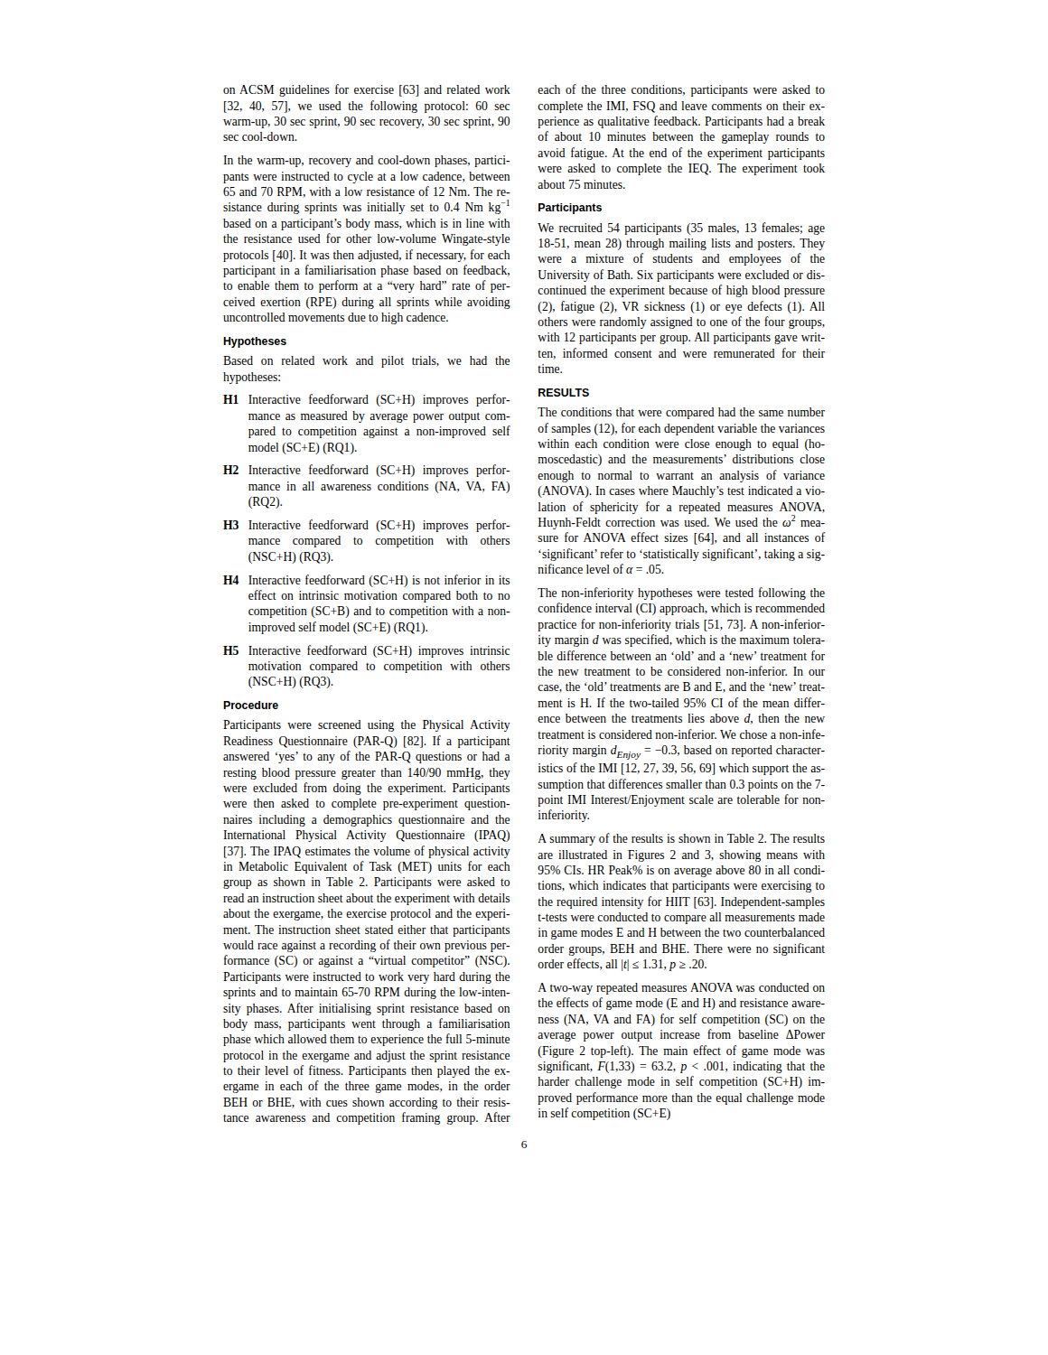on ACSM guidelines for exercise [63] and related work [32, 40, 57], we used the following protocol: 60 sec warm-up, 30 sec sprint, 90 sec recovery, 30 sec sprint, 90 sec cool-down.
In the warm-up, recovery and cool-down phases, participants were instructed to cycle at a low cadence, between 65 and 70 RPM, with a low resistance of 12 Nm. The resistance during sprints was initially set to 0.4 Nm kg−1 based on a participant’s body mass, which is in line with the resistance used for other low-volume Wingate-style protocols [40]. It was then adjusted, if necessary, for each participant in a familiarisation phase based on feedback, to enable them to perform at a “very hard” rate of perceived exertion (RPE) during all sprints while avoiding uncontrolled movements due to high cadence.
Hypotheses
Based on related work and pilot trials, we had the hypotheses:
H1 Interactive feedforward (SC+H) improves performance as measured by average power output compared to competition against a non-improved self model (SC+E) (RQ1).
H2 Interactive feedforward (SC+H) improves performance in all awareness conditions (NA, VA, FA) (RQ2).
H3 Interactive feedforward (SC+H) improves performance compared to competition with others (NSC+H) (RQ3).
H4 Interactive feedforward (SC+H) is not inferior in its effect on intrinsic motivation compared both to no competition (SC+B) and to competition with a non-improved self model (SC+E) (RQ1).
H5 Interactive feedforward (SC+H) improves intrinsic motivation compared to competition with others (NSC+H) (RQ3).
Procedure
Participants were screened using the Physical Activity Readiness Questionnaire (PAR-Q) [82]. If a participant answered ‘yes’ to any of the PAR-Q questions or had a resting blood pressure greater than 140/90 mmHg, they were excluded from doing the experiment. Participants were then asked to complete pre-experiment questionnaires including a demographics questionnaire and the International Physical Activity Questionnaire (IPAQ) [37]. The IPAQ estimates the volume of physical activity in Metabolic Equivalent of Task (MET) units for each group as shown in Table 2. Participants were asked to read an instruction sheet about the experiment with details about the exergame, the exercise protocol and the experiment. The instruction sheet stated either that participants would race against a recording of their own previous performance (SC) or against a “virtual competitor” (NSC). Participants were instructed to work very hard during the sprints and to maintain 65-70 RPM during the low-intensity phases. After initialising sprint resistance based on body mass, participants went through a familiarisation phase which allowed them to experience the full 5-minute protocol in the exergame and adjust the sprint resistance to their level of fitness. Participants then played the exergame in each of the three game modes, in the order BEH or BHE, with cues shown according to their resistance awareness and competition framing group. After each of the three conditions, participants were asked to complete the IMI, FSQ and leave comments on their experience as qualitative feedback. Participants had a break of about 10 minutes between the gameplay rounds to avoid fatigue. At the end of the experiment participants were asked to complete the IEQ. The experiment took about 75 minutes.
Participants
We recruited 54 participants (35 males, 13 females; age 18-51, mean 28) through mailing lists and posters. They were a mixture of students and employees of the University of Bath. Six participants were excluded or discontinued the experiment because of high blood pressure (2), fatigue (2), VR sickness (1) or eye defects (1). All others were randomly assigned to one of the four groups, with 12 participants per group. All participants gave written, informed consent and were remunerated for their time.
RESULTS
The conditions that were compared had the same number of samples (12), for each dependent variable the variances within each condition were close enough to equal (homoscedastic) and the measurements’ distributions close enough to normal to warrant an analysis of variance (ANOVA). In cases where Mauchly’s test indicated a violation of sphericity for a repeated measures ANOVA, Huynh-Feldt correction was used. We used the ω2 measure for ANOVA effect sizes [64], and all instances of ‘significant’ refer to ‘statistically significant’, taking a significance level of α = .05.
The non-inferiority hypotheses were tested following the confidence interval (CI) approach, which is recommended practice for non-inferiority trials [51, 73]. A non-inferiority margin d was specified, which is the maximum tolerable difference between an ‘old’ and a ‘new’ treatment for the new treatment to be considered non-inferior. In our case, the ‘old’ treatments are B and E, and the ‘new’ treatment is H. If the two-tailed 95% CI of the mean difference between the treatments lies above d, then the new treatment is considered non-inferior. We chose a non-inferiority margin dEnjoy = −0.3, based on reported characteristics of the IMI [12, 27, 39, 56, 69] which support the assumption that differences smaller than 0.3 points on the 7-point IMI Interest/Enjoyment scale are tolerable for non-inferiority.
A summary of the results is shown in Table 2. The results are illustrated in Figures 2 and 3, showing means with 95% CIs. HR Peak% is on average above 80 in all conditions, which indicates that participants were exercising to the required intensity for HIIT [63]. Independent-samples t-tests were conducted to compare all measurements made in game modes E and H between the two counterbalanced order groups, BEH and BHE. There were no significant order effects, all |t| ≤ 1.31, p ≥ .20.
A two-way repeated measures ANOVA was conducted on the effects of game mode (E and H) and resistance awareness (NA, VA and FA) for self competition (SC) on the average power output increase from baseline ΔPower (Figure 2 top-left). The main effect of game mode was significant, F(1,33) = 63.2, p < .001, indicating that the harder challenge mode in self competition (SC+H) improved performance more than the equal challenge mode in self competition (SC+E)
6